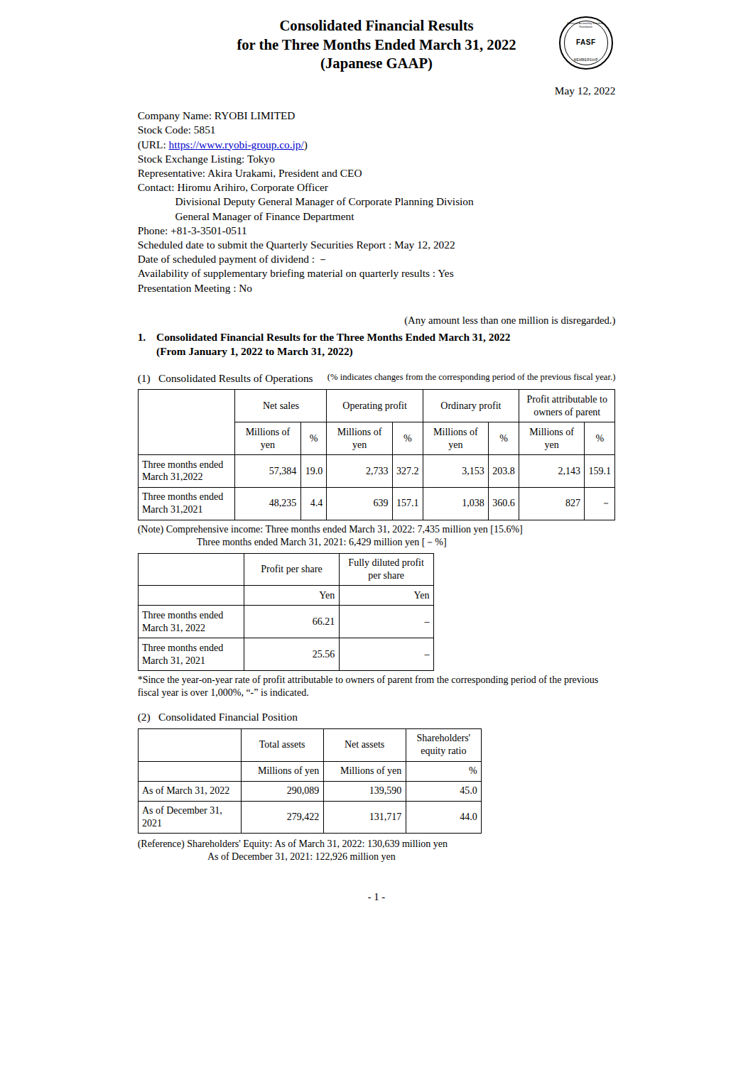Financial Accounting Standards Foundation
FASF
MEMBERSHIP
Consolidated Financial Results
for the Three Months Ended March 31, 2022
(Japanese GAAP)
May 12, 2022
Company Name: RYOBI LIMITED
Stock Code: 5851
(URL: https://www.ryobi-group.co.jp/)
Stock Exchange Listing: Tokyo
Representative: Akira Urakami, President and CEO
Contact: Hiromu Arihiro, Corporate Officer
Divisional Deputy General Manager of Corporate Planning Division
General Manager of Finance Department
Phone: +81-3-3501-0511
Scheduled date to submit the Quarterly Securities Report : May 12, 2022
Date of scheduled payment of dividend : －
Availability of supplementary briefing material on quarterly results : Yes
Presentation Meeting : No
(Any amount less than one million is disregarded.)
1. Consolidated Financial Results for the Three Months Ended March 31, 2022
(From January 1, 2022 to March 31, 2022)
(1) Consolidated Results of Operations (% indicates changes from the corresponding period of the previous fiscal year.)
| | Net sales | Operating profit | Ordinary profit | Profit attributable to owners of parent |
| --- | --- | --- | --- | --- |
| Millions of yen | % | Millions of yen | % | Millions of yen | % | Millions of yen | % |
| Three months ended March 31,2022 | 57,384 | 19.0 | 2,733 | 327.2 | 3,153 | 203.8 | 2,143 | 159.1 |
| Three months ended March 31,2021 | 48,235 | 4.4 | 639 | 157.1 | 1,038 | 360.6 | 827 | － |
(Note) Comprehensive income: Three months ended March 31, 2022: 7,435 million yen [15.6%] Three months ended March 31, 2021: 6,429 million yen [－%]
| | Profit per share | Fully diluted profit per share |
| --- | --- | --- |
| | Yen | Yen |
| Three months ended March 31, 2022 | 66.21 | – |
| Three months ended March 31, 2021 | 25.56 | – |
*Since the year-on-year rate of profit attributable to owners of parent from the corresponding period of the previous fiscal year is over 1,000%, “-” is indicated.
(2) Consolidated Financial Position
| | Total assets | Net assets | Shareholders' equity ratio |
| --- | --- | --- | --- |
| | Millions of yen | Millions of yen | % |
| As of March 31, 2022 | 290,089 | 139,590 | 45.0 |
| As of December 31, 2021 | 279,422 | 131,717 | 44.0 |
(Reference) Shareholders' Equity: As of March 31, 2022: 130,639 million yen As of December 31, 2021: 122,926 million yen
- 1 -